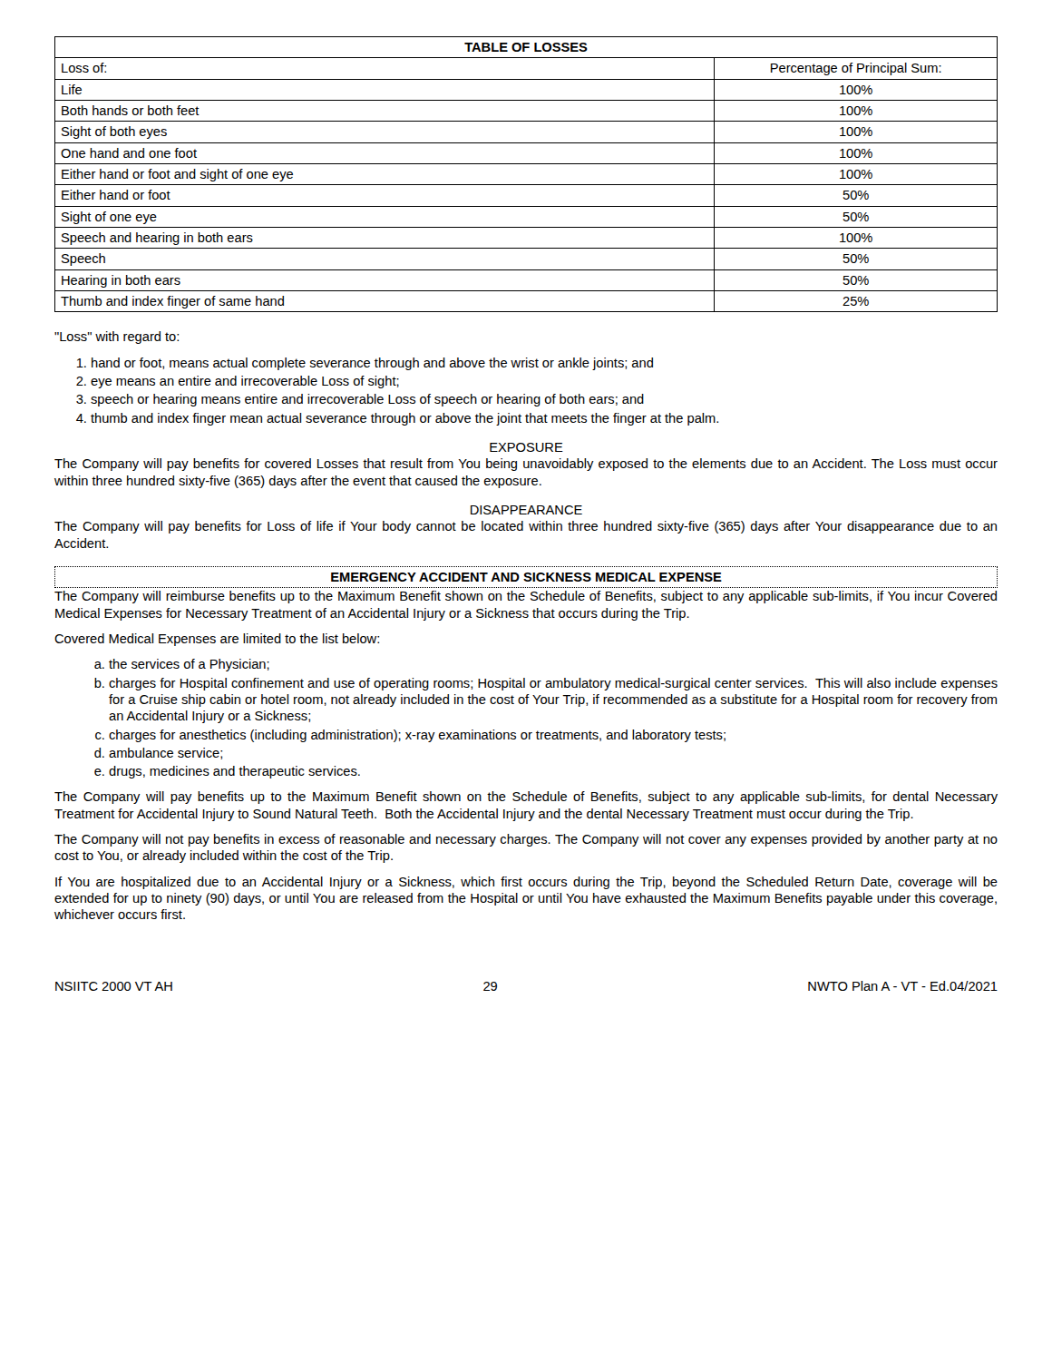| TABLE OF LOSSES |
| --- |
| Loss of: | Percentage of Principal Sum: |
| Life | 100% |
| Both hands or both feet | 100% |
| Sight of both eyes | 100% |
| One hand and one foot | 100% |
| Either hand or foot and sight of one eye | 100% |
| Either hand or foot | 50% |
| Sight of one eye | 50% |
| Speech and hearing in both ears | 100% |
| Speech | 50% |
| Hearing in both ears | 50% |
| Thumb and index finger of same hand | 25% |
"Loss" with regard to:
hand or foot, means actual complete severance through and above the wrist or ankle joints; and
eye means an entire and irrecoverable Loss of sight;
speech or hearing means entire and irrecoverable Loss of speech or hearing of both ears; and
thumb and index finger mean actual severance through or above the joint that meets the finger at the palm.
EXPOSURE
The Company will pay benefits for covered Losses that result from You being unavoidably exposed to the elements due to an Accident. The Loss must occur within three hundred sixty-five (365) days after the event that caused the exposure.
DISAPPEARANCE
The Company will pay benefits for Loss of life if Your body cannot be located within three hundred sixty-five (365) days after Your disappearance due to an Accident.
EMERGENCY ACCIDENT AND SICKNESS MEDICAL EXPENSE
The Company will reimburse benefits up to the Maximum Benefit shown on the Schedule of Benefits, subject to any applicable sub-limits, if You incur Covered Medical Expenses for Necessary Treatment of an Accidental Injury or a Sickness that occurs during the Trip.
Covered Medical Expenses are limited to the list below:
the services of a Physician;
charges for Hospital confinement and use of operating rooms; Hospital or ambulatory medical-surgical center services. This will also include expenses for a Cruise ship cabin or hotel room, not already included in the cost of Your Trip, if recommended as a substitute for a Hospital room for recovery from an Accidental Injury or a Sickness;
charges for anesthetics (including administration); x-ray examinations or treatments, and laboratory tests;
ambulance service;
drugs, medicines and therapeutic services.
The Company will pay benefits up to the Maximum Benefit shown on the Schedule of Benefits, subject to any applicable sub-limits, for dental Necessary Treatment for Accidental Injury to Sound Natural Teeth. Both the Accidental Injury and the dental Necessary Treatment must occur during the Trip.
The Company will not pay benefits in excess of reasonable and necessary charges. The Company will not cover any expenses provided by another party at no cost to You, or already included within the cost of the Trip.
If You are hospitalized due to an Accidental Injury or a Sickness, which first occurs during the Trip, beyond the Scheduled Return Date, coverage will be extended for up to ninety (90) days, or until You are released from the Hospital or until You have exhausted the Maximum Benefits payable under this coverage, whichever occurs first.
NSIITC 2000 VT AH 29 NWTO Plan A - VT - Ed.04/2021